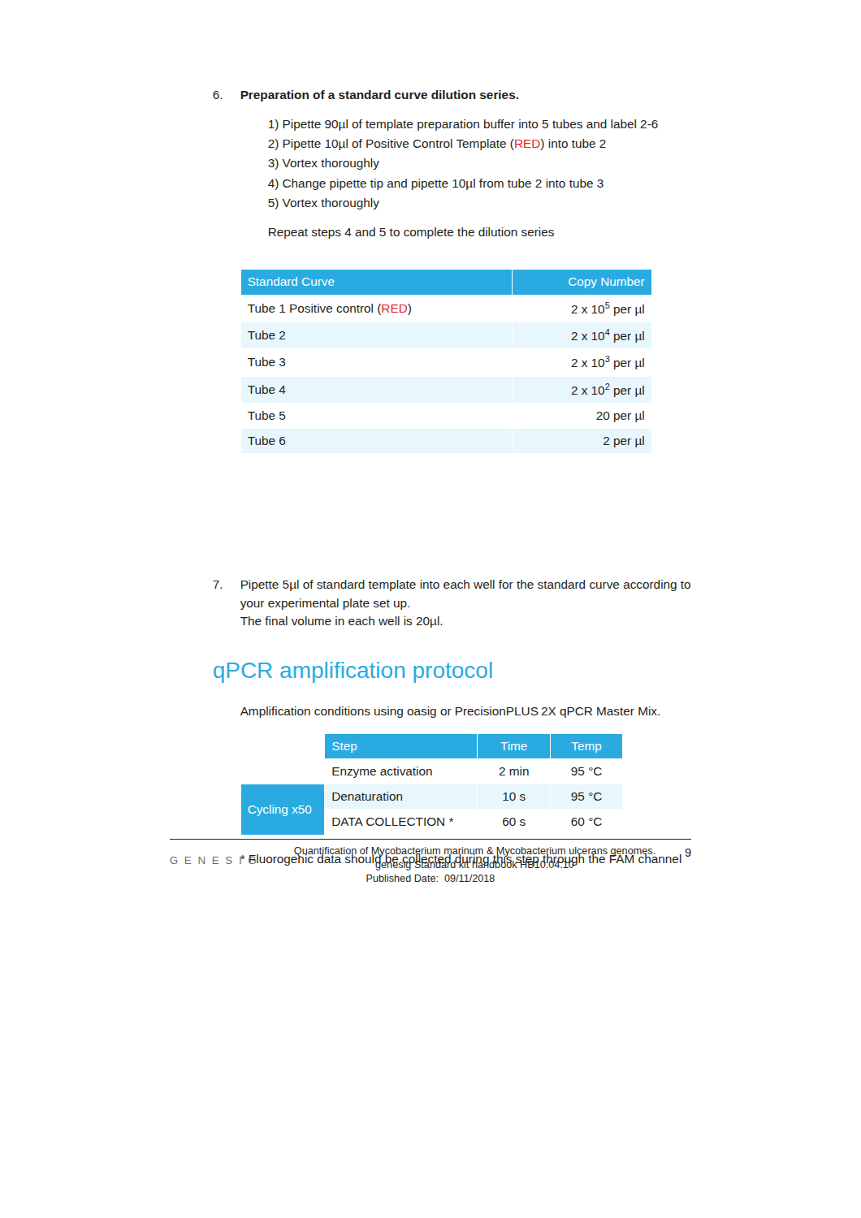6. Preparation of a standard curve dilution series.
1) Pipette 90µl of template preparation buffer into 5 tubes and label 2-6
2) Pipette 10µl of Positive Control Template (RED) into tube 2
3) Vortex thoroughly
4) Change pipette tip and pipette 10µl from tube 2 into tube 3
5) Vortex thoroughly
Repeat steps 4 and 5 to complete the dilution series
| Standard Curve | Copy Number |
| --- | --- |
| Tube 1 Positive control ( RED ) | 2 x 10 5 per µl |
| Tube 2 | 2 x 10 4 per µl |
| Tube 3 | 2 x 10 3 per µl |
| Tube 4 | 2 x 10 2 per µl |
| Tube 5 | 20 per µl |
| Tube 6 | 2 per µl |
7. Pipette 5µl of standard template into each well for the standard curve according to your experimental plate set up.
The final volume in each well is 20µl.
qPCR amplification protocol
Amplification conditions using oasig or PrecisionPLUS 2X qPCR Master Mix.
| | Step | Time | Temp |
| --- | --- | --- | --- |
| | Enzyme activation | 2 min | 95 °C |
| Cycling x50 | Denaturation | 10 s | 95 °C |
| DATA COLLECTION * | 60 s | 60 °C |
* Fluorogenic data should be collected during this step through the FAM channel
G E N E S I G
9
Quantification of Mycobacterium marinum & Mycobacterium ulcerans genomes.
genesig Standard kit handbook HB10.04.10
Published Date: 09/11/2018